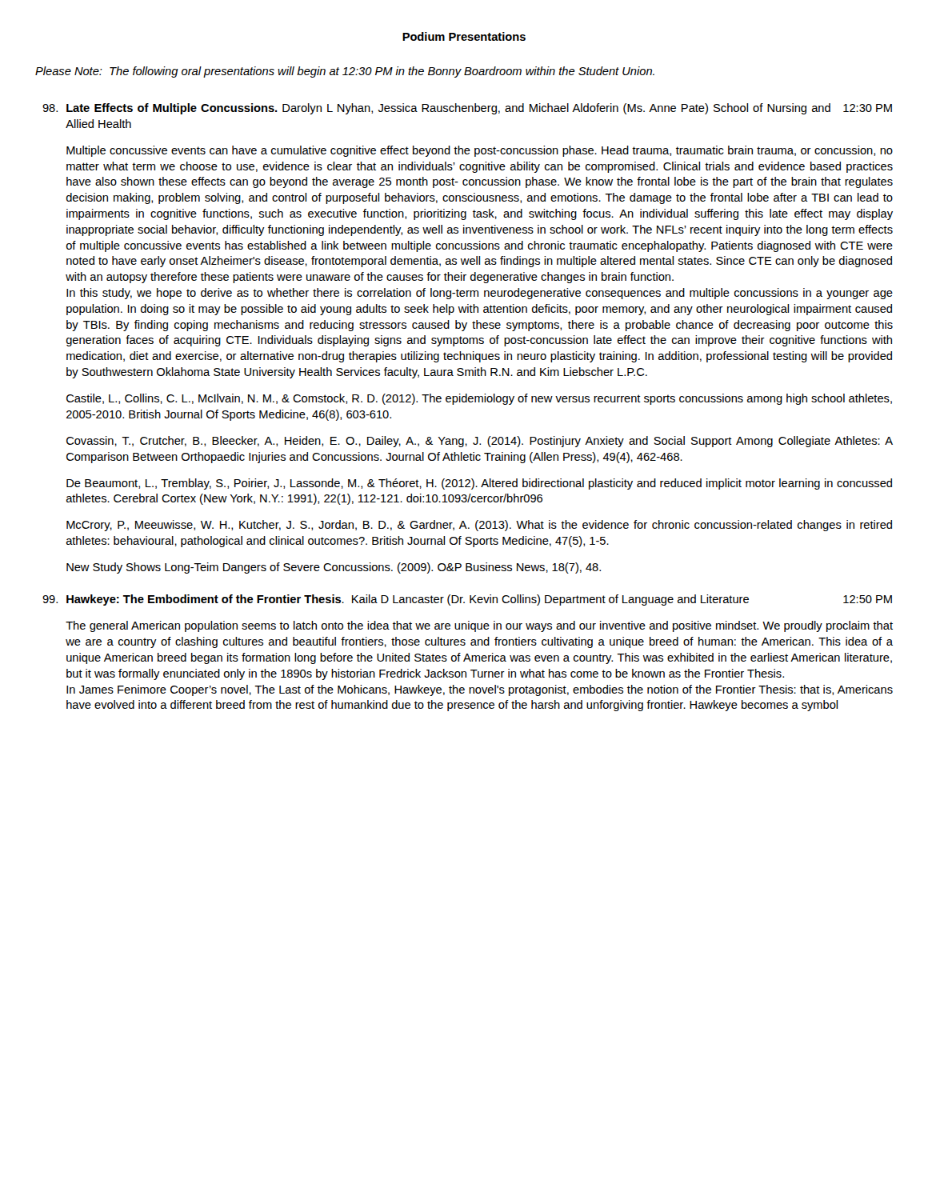Podium Presentations
Please Note: The following oral presentations will begin at 12:30 PM in the Bonny Boardroom within the Student Union.
98.
12:30 PM Late Effects of Multiple Concussions. Darolyn L Nyhan, Jessica Rauschenberg, and Michael Aldoferin (Ms. Anne Pate) School of Nursing and Allied Health
Multiple concussive events can have a cumulative cognitive effect beyond the post-concussion phase. Head trauma, traumatic brain trauma, or concussion, no matter what term we choose to use, evidence is clear that an individuals’ cognitive ability can be compromised. Clinical trials and evidence based practices have also shown these effects can go beyond the average 25 month post- concussion phase. We know the frontal lobe is the part of the brain that regulates decision making, problem solving, and control of purposeful behaviors, consciousness, and emotions. The damage to the frontal lobe after a TBI can lead to impairments in cognitive functions, such as executive function, prioritizing task, and switching focus. An individual suffering this late effect may display inappropriate social behavior, difficulty functioning independently, as well as inventiveness in school or work. The NFLs’ recent inquiry into the long term effects of multiple concussive events has established a link between multiple concussions and chronic traumatic encephalopathy. Patients diagnosed with CTE were noted to have early onset Alzheimer's disease, frontotemporal dementia, as well as findings in multiple altered mental states. Since CTE can only be diagnosed with an autopsy therefore these patients were unaware of the causes for their degenerative changes in brain function.
In this study, we hope to derive as to whether there is correlation of long-term neurodegenerative consequences and multiple concussions in a younger age population. In doing so it may be possible to aid young adults to seek help with attention deficits, poor memory, and any other neurological impairment caused by TBIs. By finding coping mechanisms and reducing stressors caused by these symptoms, there is a probable chance of decreasing poor outcome this generation faces of acquiring CTE. Individuals displaying signs and symptoms of post-concussion late effect the can improve their cognitive functions with medication, diet and exercise, or alternative non-drug therapies utilizing techniques in neuro plasticity training. In addition, professional testing will be provided by Southwestern Oklahoma State University Health Services faculty, Laura Smith R.N. and Kim Liebscher L.P.C.
Castile, L., Collins, C. L., McIlvain, N. M., & Comstock, R. D. (2012). The epidemiology of new versus recurrent sports concussions among high school athletes, 2005-2010. British Journal Of Sports Medicine, 46(8), 603-610.
Covassin, T., Crutcher, B., Bleecker, A., Heiden, E. O., Dailey, A., & Yang, J. (2014). Postinjury Anxiety and Social Support Among Collegiate Athletes: A Comparison Between Orthopaedic Injuries and Concussions. Journal Of Athletic Training (Allen Press), 49(4), 462-468.
De Beaumont, L., Tremblay, S., Poirier, J., Lassonde, M., & Théoret, H. (2012). Altered bidirectional plasticity and reduced implicit motor learning in concussed athletes. Cerebral Cortex (New York, N.Y.: 1991), 22(1), 112-121. doi:10.1093/cercor/bhr096
McCrory, P., Meeuwisse, W. H., Kutcher, J. S., Jordan, B. D., & Gardner, A. (2013). What is the evidence for chronic concussion-related changes in retired athletes: behavioural, pathological and clinical outcomes?. British Journal Of Sports Medicine, 47(5), 1-5.
New Study Shows Long-Teim Dangers of Severe Concussions. (2009). O&P Business News, 18(7), 48.
99.
12:50 PM Hawkeye: The Embodiment of the Frontier Thesis. Kaila D Lancaster (Dr. Kevin Collins) Department of Language and Literature
The general American population seems to latch onto the idea that we are unique in our ways and our inventive and positive mindset. We proudly proclaim that we are a country of clashing cultures and beautiful frontiers, those cultures and frontiers cultivating a unique breed of human: the American. This idea of a unique American breed began its formation long before the United States of America was even a country. This was exhibited in the earliest American literature, but it was formally enunciated only in the 1890s by historian Fredrick Jackson Turner in what has come to be known as the Frontier Thesis.
In James Fenimore Cooper’s novel, The Last of the Mohicans, Hawkeye, the novel's protagonist, embodies the notion of the Frontier Thesis: that is, Americans have evolved into a different breed from the rest of humankind due to the presence of the harsh and unforgiving frontier. Hawkeye becomes a symbol